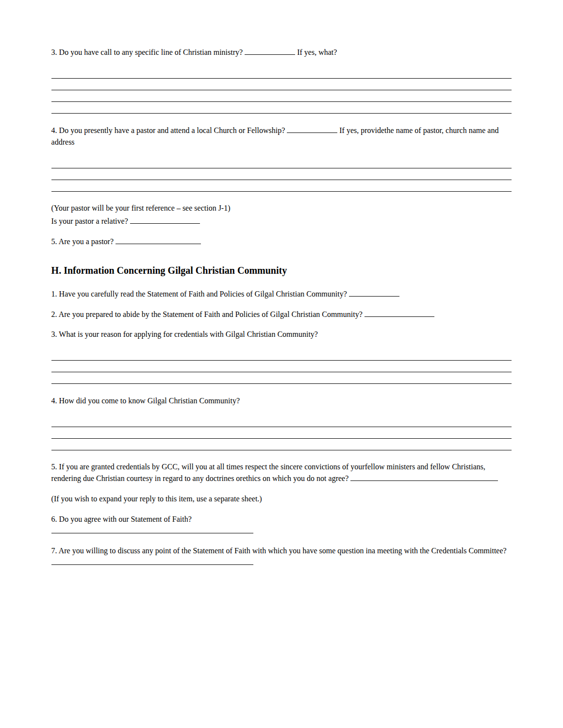3. Do you have call to any specific line of Christian ministry? If yes, what?
4. Do you presently have a pastor and attend a local Church or Fellowship? If yes, providethe name of pastor, church name and address
(Your pastor will be your first reference – see section J-1)
Is your pastor a relative?
5. Are you a pastor?
H. Information Concerning Gilgal Christian Community
1. Have you carefully read the Statement of Faith and Policies of Gilgal Christian Community?
2. Are you prepared to abide by the Statement of Faith and Policies of Gilgal Christian Community?
3. What is your reason for applying for credentials with Gilgal Christian Community?
4. How did you come to know Gilgal Christian Community?
5. If you are granted credentials by GCC, will you at all times respect the sincere convictions of yourfellow ministers and fellow Christians, rendering due Christian courtesy in regard to any doctrines orethics on which you do not agree?
(If you wish to expand your reply to this item, use a separate sheet.)
6. Do you agree with our Statement of Faith?
7. Are you willing to discuss any point of the Statement of Faith with which you have some question ina meeting with the Credentials Committee?